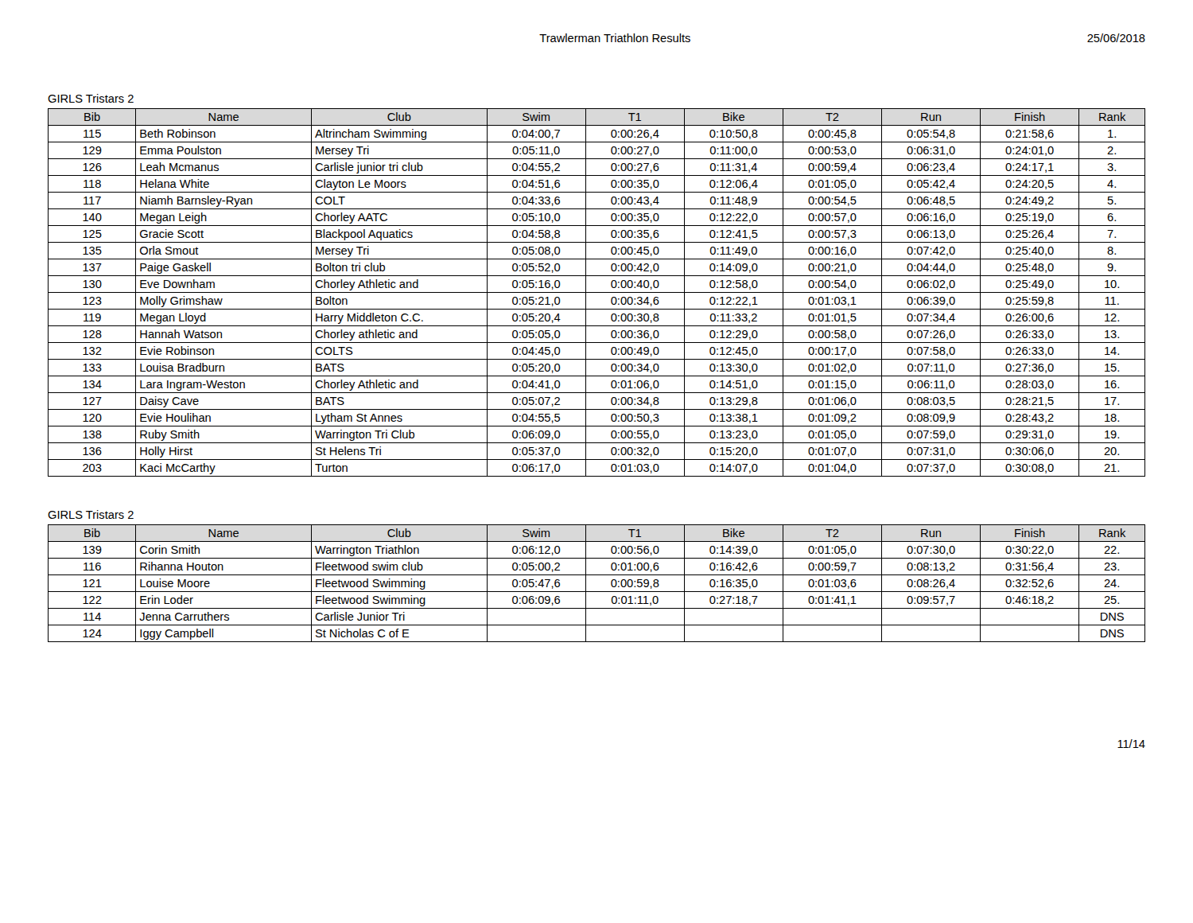Trawlerman Triathlon Results
25/06/2018
GIRLS Tristars 2
| Bib | Name | Club | Swim | T1 | Bike | T2 | Run | Finish | Rank |
| --- | --- | --- | --- | --- | --- | --- | --- | --- | --- |
| 115 | Beth Robinson | Altrincham Swimming | 0:04:00,7 | 0:00:26,4 | 0:10:50,8 | 0:00:45,8 | 0:05:54,8 | 0:21:58,6 | 1. |
| 129 | Emma Poulston | Mersey Tri | 0:05:11,0 | 0:00:27,0 | 0:11:00,0 | 0:00:53,0 | 0:06:31,0 | 0:24:01,0 | 2. |
| 126 | Leah Mcmanus | Carlisle junior tri club | 0:04:55,2 | 0:00:27,6 | 0:11:31,4 | 0:00:59,4 | 0:06:23,4 | 0:24:17,1 | 3. |
| 118 | Helana White | Clayton Le Moors | 0:04:51,6 | 0:00:35,0 | 0:12:06,4 | 0:01:05,0 | 0:05:42,4 | 0:24:20,5 | 4. |
| 117 | Niamh Barnsley-Ryan | COLT | 0:04:33,6 | 0:00:43,4 | 0:11:48,9 | 0:00:54,5 | 0:06:48,5 | 0:24:49,2 | 5. |
| 140 | Megan Leigh | Chorley AATC | 0:05:10,0 | 0:00:35,0 | 0:12:22,0 | 0:00:57,0 | 0:06:16,0 | 0:25:19,0 | 6. |
| 125 | Gracie Scott | Blackpool Aquatics | 0:04:58,8 | 0:00:35,6 | 0:12:41,5 | 0:00:57,3 | 0:06:13,0 | 0:25:26,4 | 7. |
| 135 | Orla Smout | Mersey Tri | 0:05:08,0 | 0:00:45,0 | 0:11:49,0 | 0:00:16,0 | 0:07:42,0 | 0:25:40,0 | 8. |
| 137 | Paige Gaskell | Bolton tri club | 0:05:52,0 | 0:00:42,0 | 0:14:09,0 | 0:00:21,0 | 0:04:44,0 | 0:25:48,0 | 9. |
| 130 | Eve Downham | Chorley Athletic and | 0:05:16,0 | 0:00:40,0 | 0:12:58,0 | 0:00:54,0 | 0:06:02,0 | 0:25:49,0 | 10. |
| 123 | Molly Grimshaw | Bolton | 0:05:21,0 | 0:00:34,6 | 0:12:22,1 | 0:01:03,1 | 0:06:39,0 | 0:25:59,8 | 11. |
| 119 | Megan Lloyd | Harry Middleton C.C. | 0:05:20,4 | 0:00:30,8 | 0:11:33,2 | 0:01:01,5 | 0:07:34,4 | 0:26:00,6 | 12. |
| 128 | Hannah Watson | Chorley athletic and | 0:05:05,0 | 0:00:36,0 | 0:12:29,0 | 0:00:58,0 | 0:07:26,0 | 0:26:33,0 | 13. |
| 132 | Evie Robinson | COLTS | 0:04:45,0 | 0:00:49,0 | 0:12:45,0 | 0:00:17,0 | 0:07:58,0 | 0:26:33,0 | 14. |
| 133 | Louisa Bradburn | BATS | 0:05:20,0 | 0:00:34,0 | 0:13:30,0 | 0:01:02,0 | 0:07:11,0 | 0:27:36,0 | 15. |
| 134 | Lara Ingram-Weston | Chorley Athletic and | 0:04:41,0 | 0:01:06,0 | 0:14:51,0 | 0:01:15,0 | 0:06:11,0 | 0:28:03,0 | 16. |
| 127 | Daisy Cave | BATS | 0:05:07,2 | 0:00:34,8 | 0:13:29,8 | 0:01:06,0 | 0:08:03,5 | 0:28:21,5 | 17. |
| 120 | Evie Houlihan | Lytham St Annes | 0:04:55,5 | 0:00:50,3 | 0:13:38,1 | 0:01:09,2 | 0:08:09,9 | 0:28:43,2 | 18. |
| 138 | Ruby Smith | Warrington Tri Club | 0:06:09,0 | 0:00:55,0 | 0:13:23,0 | 0:01:05,0 | 0:07:59,0 | 0:29:31,0 | 19. |
| 136 | Holly Hirst | St Helens Tri | 0:05:37,0 | 0:00:32,0 | 0:15:20,0 | 0:01:07,0 | 0:07:31,0 | 0:30:06,0 | 20. |
| 203 | Kaci McCarthy | Turton | 0:06:17,0 | 0:01:03,0 | 0:14:07,0 | 0:01:04,0 | 0:07:37,0 | 0:30:08,0 | 21. |
GIRLS Tristars 2
| Bib | Name | Club | Swim | T1 | Bike | T2 | Run | Finish | Rank |
| --- | --- | --- | --- | --- | --- | --- | --- | --- | --- |
| 139 | Corin Smith | Warrington Triathlon | 0:06:12,0 | 0:00:56,0 | 0:14:39,0 | 0:01:05,0 | 0:07:30,0 | 0:30:22,0 | 22. |
| 116 | Rihanna Houton | Fleetwood swim club | 0:05:00,2 | 0:01:00,6 | 0:16:42,6 | 0:00:59,7 | 0:08:13,2 | 0:31:56,4 | 23. |
| 121 | Louise Moore | Fleetwood Swimming | 0:05:47,6 | 0:00:59,8 | 0:16:35,0 | 0:01:03,6 | 0:08:26,4 | 0:32:52,6 | 24. |
| 122 | Erin Loder | Fleetwood Swimming | 0:06:09,6 | 0:01:11,0 | 0:27:18,7 | 0:01:41,1 | 0:09:57,7 | 0:46:18,2 | 25. |
| 114 | Jenna Carruthers | Carlisle Junior Tri | | | | | | | DNS |
| 124 | Iggy Campbell | St Nicholas C of E | | | | | | | DNS |
11/14